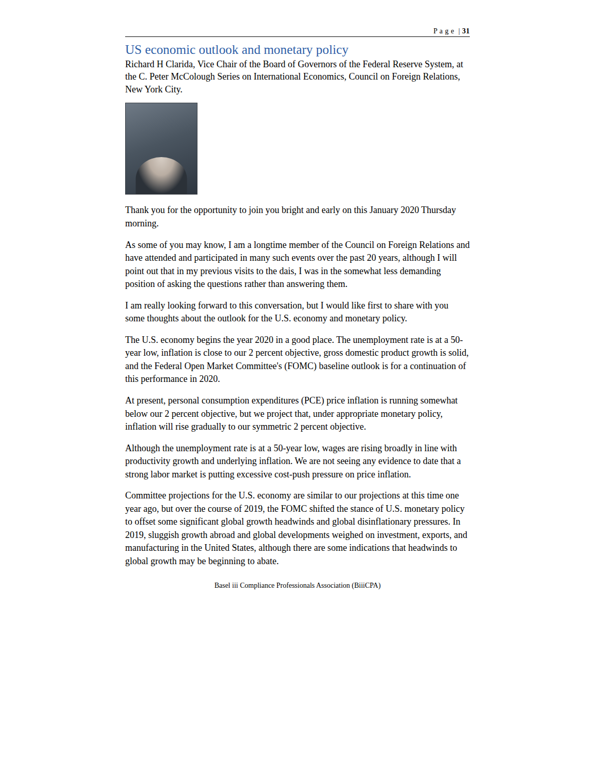P a g e | 31
US economic outlook and monetary policy
Richard H Clarida, Vice Chair of the Board of Governors of the Federal Reserve System, at the C. Peter McColough Series on International Economics, Council on Foreign Relations, New York City.
Thank you for the opportunity to join you bright and early on this January 2020 Thursday morning.
As some of you may know, I am a longtime member of the Council on Foreign Relations and have attended and participated in many such events over the past 20 years, although I will point out that in my previous visits to the dais, I was in the somewhat less demanding position of asking the questions rather than answering them.
I am really looking forward to this conversation, but I would like first to share with you some thoughts about the outlook for the U.S. economy and monetary policy.
The U.S. economy begins the year 2020 in a good place. The unemployment rate is at a 50-year low, inflation is close to our 2 percent objective, gross domestic product growth is solid, and the Federal Open Market Committee's (FOMC) baseline outlook is for a continuation of this performance in 2020.
At present, personal consumption expenditures (PCE) price inflation is running somewhat below our 2 percent objective, but we project that, under appropriate monetary policy, inflation will rise gradually to our symmetric 2 percent objective.
Although the unemployment rate is at a 50-year low, wages are rising broadly in line with productivity growth and underlying inflation. We are not seeing any evidence to date that a strong labor market is putting excessive cost-push pressure on price inflation.
Committee projections for the U.S. economy are similar to our projections at this time one year ago, but over the course of 2019, the FOMC shifted the stance of U.S. monetary policy to offset some significant global growth headwinds and global disinflationary pressures. In 2019, sluggish growth abroad and global developments weighed on investment, exports, and manufacturing in the United States, although there are some indications that headwinds to global growth may be beginning to abate.
Basel iii Compliance Professionals Association (BiiiCPA)